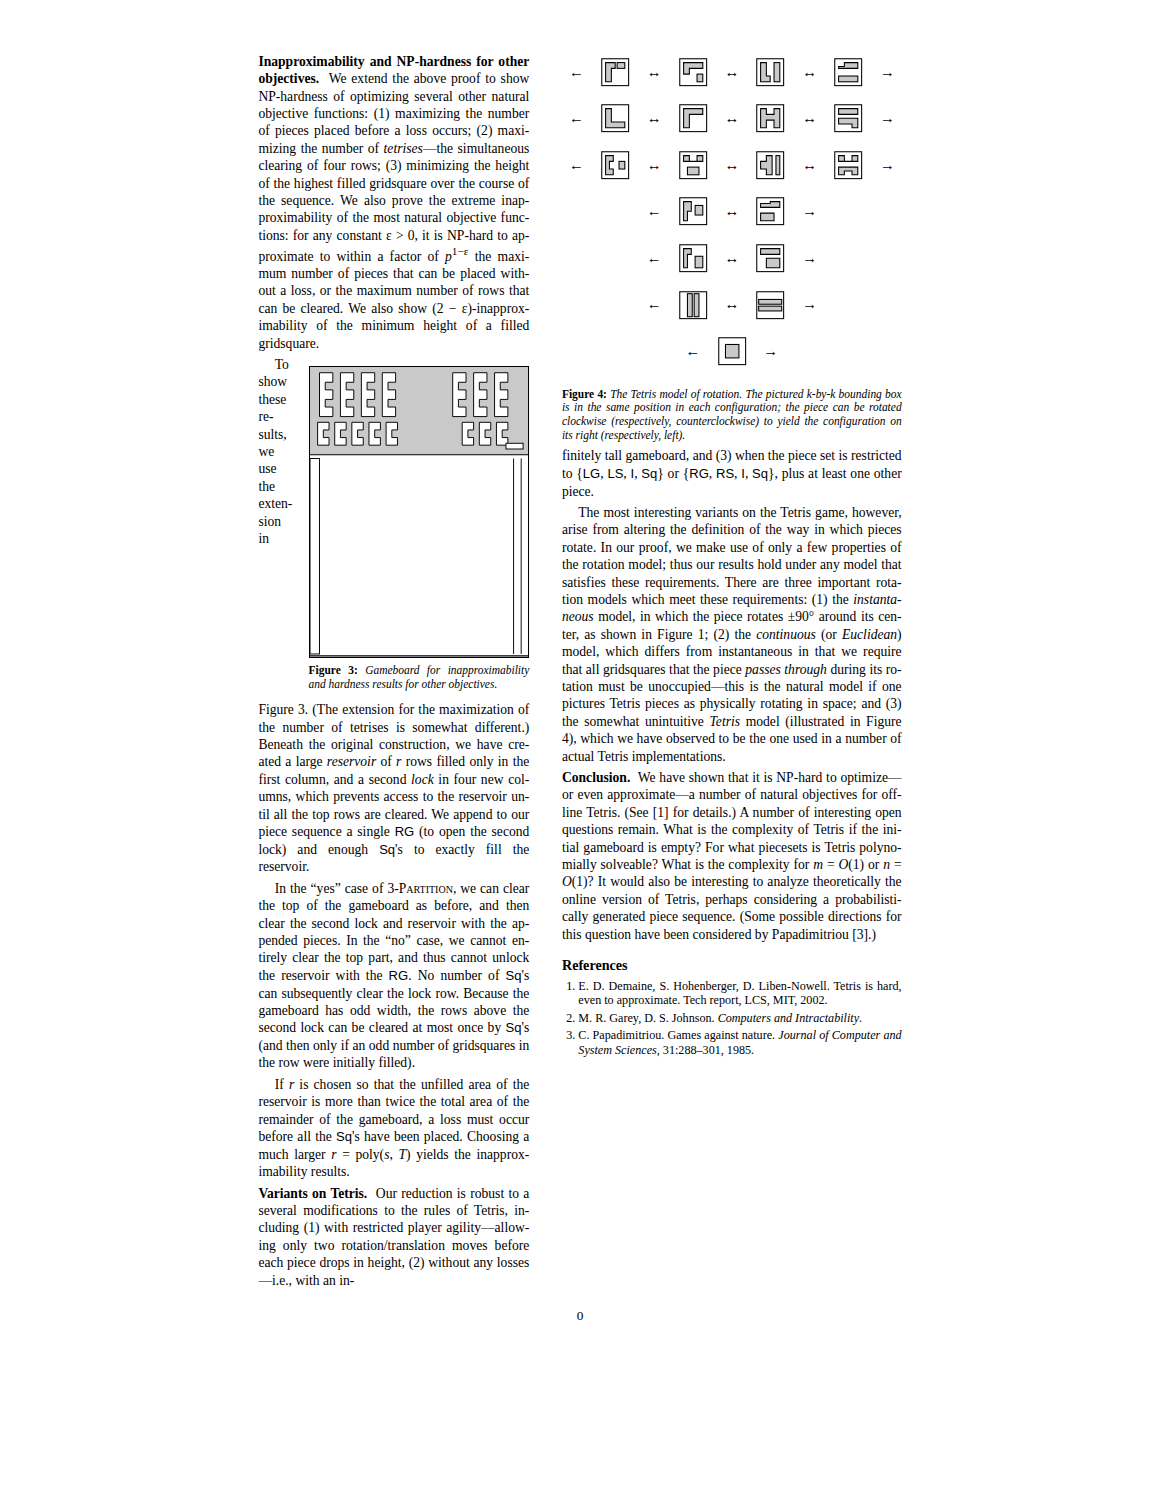Inapproximability and NP-hardness for other objectives. We extend the above proof to show NP-hardness of optimizing several other natural objective functions: (1) maximizing the number of pieces placed before a loss occurs; (2) maximizing the number of tetrises—the simultaneous clearing of four rows; (3) minimizing the height of the highest filled gridsquare over the course of the sequence. We also prove the extreme inapproximability of the most natural objective functions: for any constant ε > 0, it is NP-hard to approximate to within a factor of p1−ε the maximum number of pieces that can be placed without a loss, or the maximum number of rows that can be cleared. We also show (2 − ε)-inapproximability of the minimum height of a filled gridsquare.
Figure 3: Gameboard for inapproximability and hardness results for other objectives.
To show these results, we use the extension in Figure 3. (The extension for the maximization of the number of tetrises is somewhat different.) Beneath the original construction, we have created a large reservoir of r rows filled only in the first column, and a second lock in four new columns, which prevents access to the reservoir until all the top rows are cleared. We append to our piece sequence a single RG (to open the second lock) and enough Sq's to exactly fill the reservoir.
In the “yes” case of 3-Partition, we can clear the top of the gameboard as before, and then clear the second lock and reservoir with the appended pieces. In the “no” case, we cannot entirely clear the top part, and thus cannot unlock the reservoir with the RG. No number of Sq's can subsequently clear the lock row. Because the gameboard has odd width, the rows above the second lock can be cleared at most once by Sq's (and then only if an odd number of gridsquares in the row were initially filled).
If r is chosen so that the unfilled area of the reservoir is more than twice the total area of the remainder of the gameboard, a loss must occur before all the Sq's have been placed. Choosing a much larger r = poly(s, T) yields the inapproximability results.
Variants on Tetris. Our reduction is robust to a several modifications to the rules of Tetris, including (1) with restricted player agility—allowing only two rotation/translation moves before each piece drops in height, (2) without any losses—i.e., with an in-
← ↔ ↔ ↔ →
← ↔ ↔ ↔ →
← ↔ ↔ ↔ →
← ↔ →
← ↔ →
← ↔ →
← →
Figure 4: The Tetris model of rotation. The pictured k-by-k bounding box is in the same position in each configuration; the piece can be rotated clockwise (respectively, counterclockwise) to yield the configuration on its right (respectively, left).
finitely tall gameboard, and (3) when the piece set is restricted to {LG, LS, I, Sq} or {RG, RS, I, Sq}, plus at least one other piece.
The most interesting variants on the Tetris game, however, arise from altering the definition of the way in which pieces rotate. In our proof, we make use of only a few properties of the rotation model; thus our results hold under any model that satisfies these requirements. There are three important rotation models which meet these requirements: (1) the instantaneous model, in which the piece rotates ±90° around its center, as shown in Figure 1; (2) the continuous (or Euclidean) model, which differs from instantaneous in that we require that all gridsquares that the piece passes through during its rotation must be unoccupied—this is the natural model if one pictures Tetris pieces as physically rotating in space; and (3) the somewhat unintuitive Tetris model (illustrated in Figure 4), which we have observed to be the one used in a number of actual Tetris implementations.
Conclusion. We have shown that it is NP-hard to optimize—or even approximate—a number of natural objectives for offline Tetris. (See [1] for details.) A number of interesting open questions remain. What is the complexity of Tetris if the initial gameboard is empty? For what piecesets is Tetris polynomially solveable? What is the complexity for m = O(1) or n = O(1)? It would also be interesting to analyze theoretically the online version of Tetris, perhaps considering a probabilistically generated piece sequence. (Some possible directions for this question have been considered by Papadimitriou [3].)
References
E. D. Demaine, S. Hohenberger, D. Liben-Nowell. Tetris is hard, even to approximate. Tech report, LCS, MIT, 2002.
M. R. Garey, D. S. Johnson. Computers and Intractability.
C. Papadimitriou. Games against nature. Journal of Computer and System Sciences, 31:288–301, 1985.
0